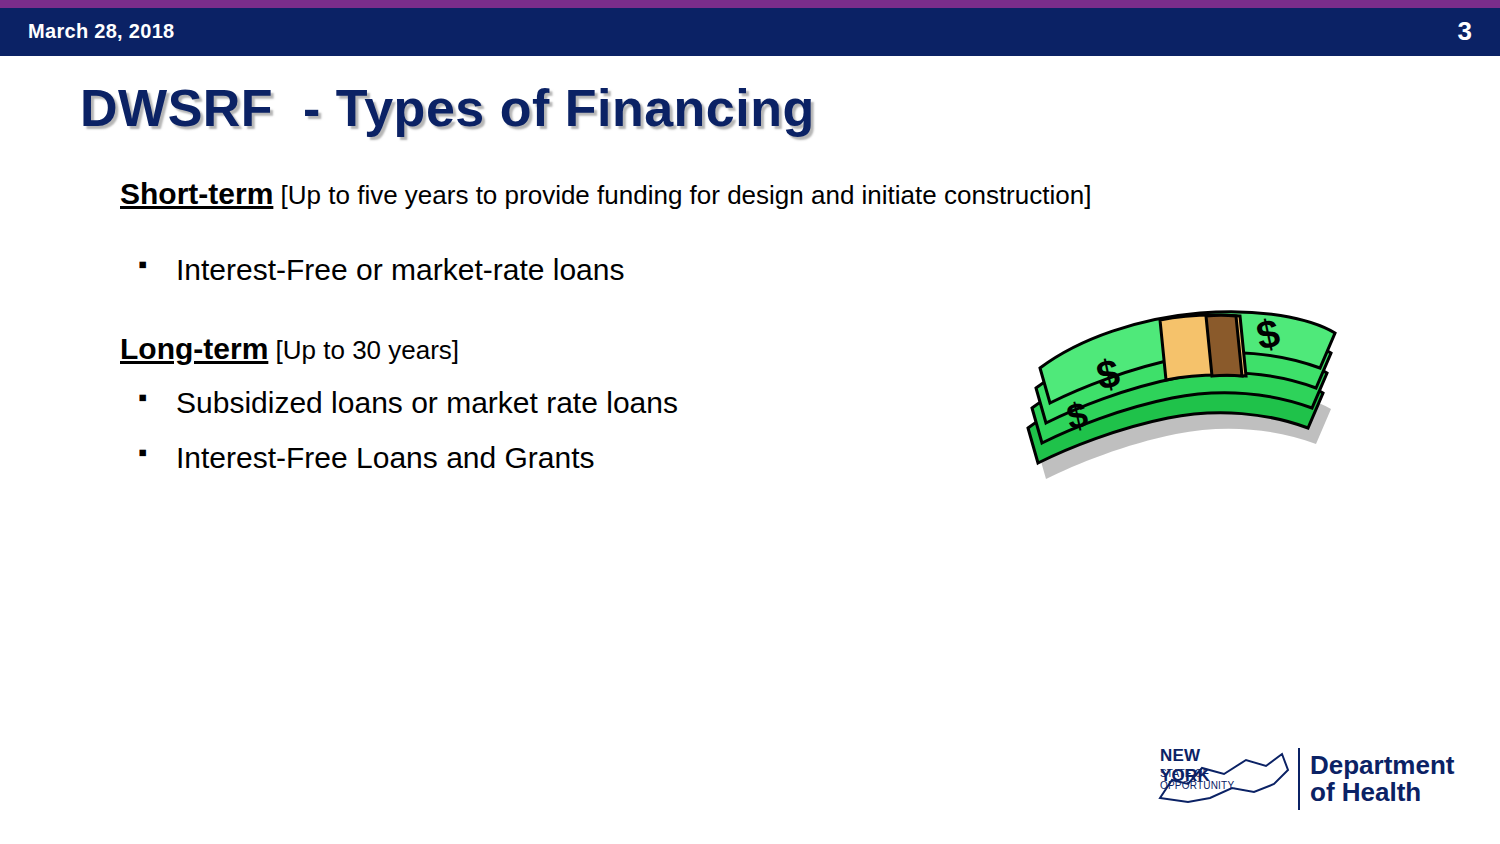March 28, 2018
3
DWSRF - Types of Financing
Short-term [Up to five years to provide funding for design and initiate construction]
Interest-Free or market-rate loans
Long-term [Up to 30 years]
Subsidized loans or market rate loans
Interest-Free Loans and Grants
$ $ $
NEW YORK
STATE OF
OPPORTUNITY.
Department
of Health